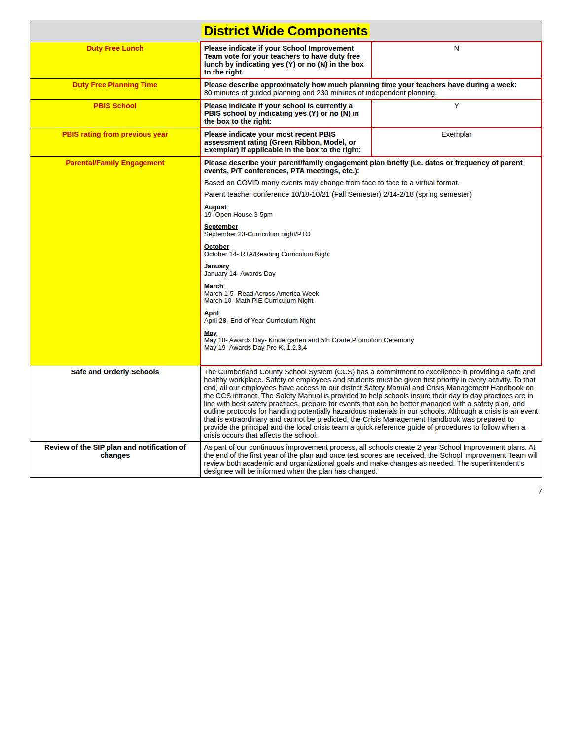| District Wide Components |
| --- |
| Duty Free Lunch | Please indicate if your School Improvement Team vote for your teachers to have duty free lunch by indicating yes (Y) or no (N) in the box to the right. | N |
| Duty Free Planning Time | Please describe approximately how much planning time your teachers have during a week: 80 minutes of guided planning and 230 minutes of independent planning. |
| PBIS School | Please indicate if your school is currently a PBIS school by indicating yes (Y) or no (N) in the box to the right: | Y |
| PBIS rating from previous year | Please indicate your most recent PBIS assessment rating (Green Ribbon, Model, or Exemplar) if applicable in the box to the right: | Exemplar |
| Parental/Family Engagement | Please describe your parent/family engagement plan briefly (i.e. dates or frequency of parent events, P/T conferences, PTA meetings, etc.): Based on COVID many events may change from face to face to a virtual format. Parent teacher conference 10/18-10/21 (Fall Semester) 2/14-2/18 (spring semester) August 19- Open House 3-5pm September September 23-Curriculum night/PTO October October 14- RTA/Reading Curriculum Night January January 14- Awards Day March March 1-5- Read Across America Week March 10- Math PIE Curriculum Night April April 28- End of Year Curriculum Night May May 18- Awards Day- Kindergarten and 5th Grade Promotion Ceremony May 19- Awards Day Pre-K, 1,2,3,4 |
| Safe and Orderly Schools | The Cumberland County School System (CCS) has a commitment to excellence in providing a safe and healthy workplace. Safety of employees and students must be given first priority in every activity. To that end, all our employees have access to our district Safety Manual and Crisis Management Handbook on the CCS intranet. The Safety Manual is provided to help schools insure their day to day practices are in line with best safety practices, prepare for events that can be better managed with a safety plan, and outline protocols for handling potentially hazardous materials in our schools. Although a crisis is an event that is extraordinary and cannot be predicted, the Crisis Management Handbook was prepared to provide the principal and the local crisis team a quick reference guide of procedures to follow when a crisis occurs that affects the school. |
| Review of the SIP plan and notification of changes | As part of our continuous improvement process, all schools create 2 year School Improvement plans. At the end of the first year of the plan and once test scores are received, the School Improvement Team will review both academic and organizational goals and make changes as needed. The superintendent’s designee will be informed when the plan has changed. |
7